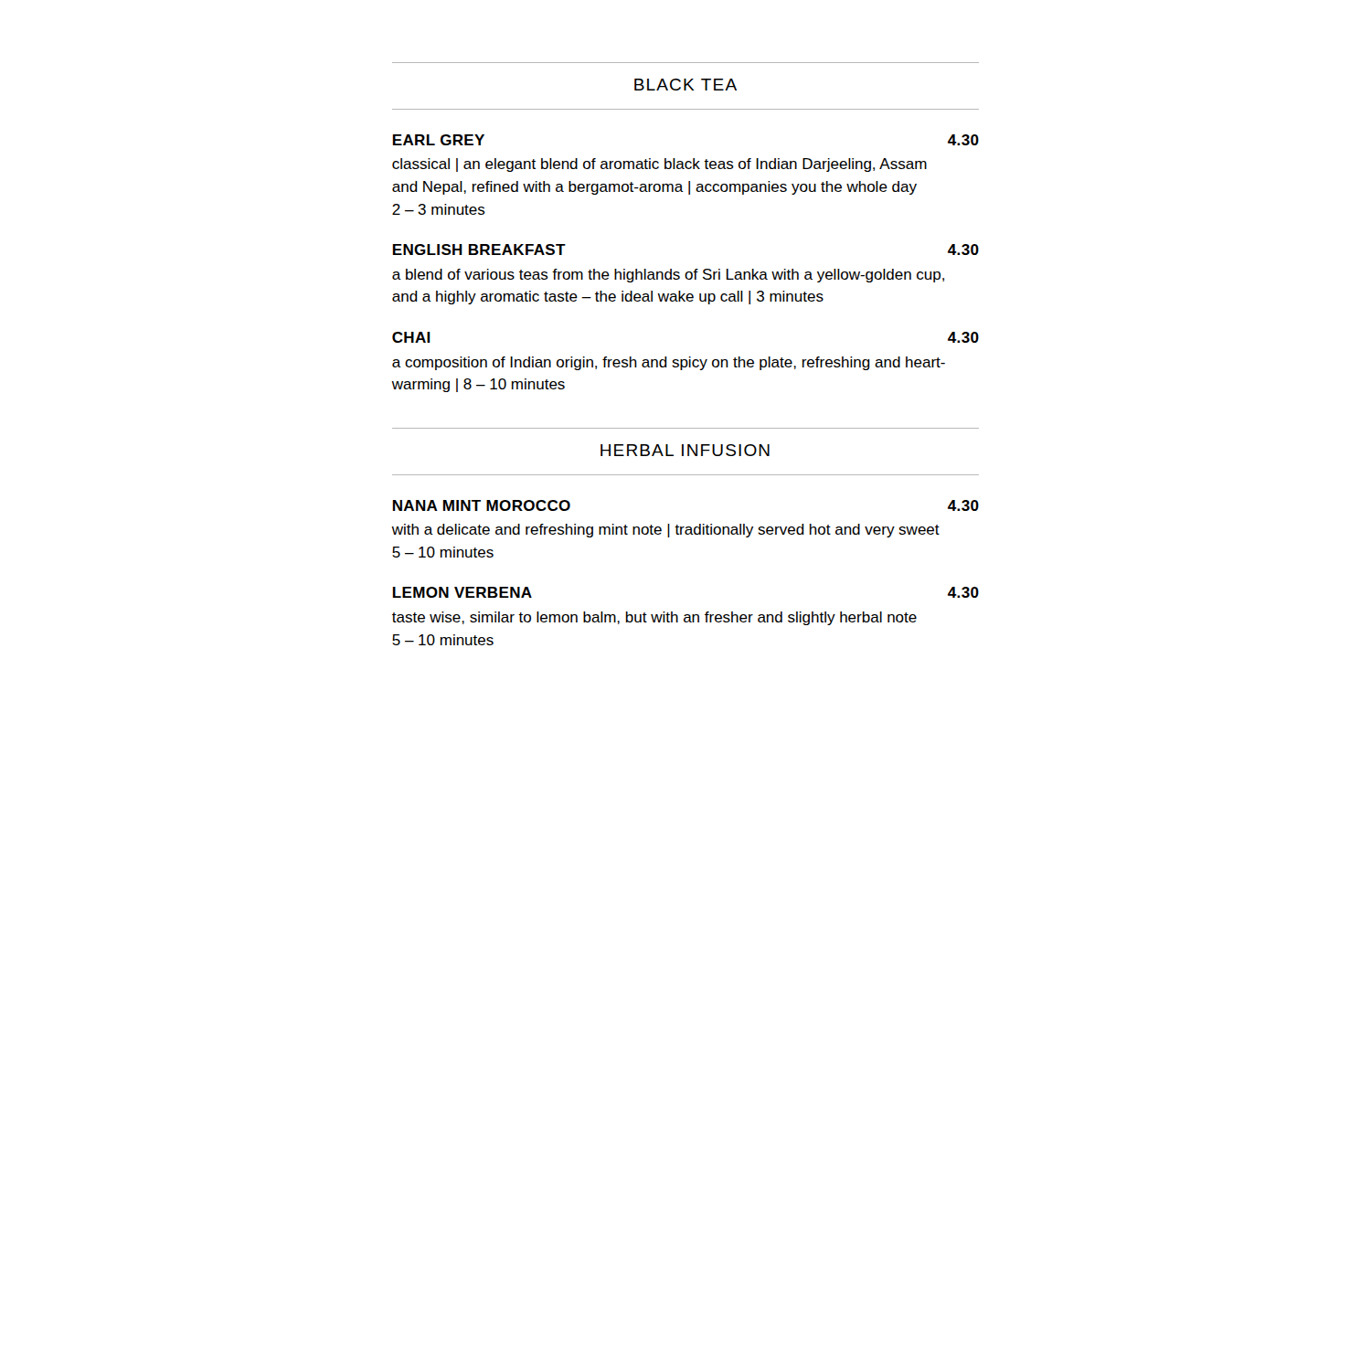BLACK TEA
Earl Grey 4.30
classical | an elegant blend of aromatic black teas of Indian Darjeeling, Assam and Nepal, refined with a bergamot-aroma | accompanies you the whole day 2 – 3 minutes
English Breakfast 4.30
a blend of various teas from the highlands of Sri Lanka with a yellow-golden cup, and a highly aromatic taste – the ideal wake up call | 3 minutes
Chai 4.30
a composition of Indian origin, fresh and spicy on the plate, refreshing and heart-warming | 8 – 10 minutes
HERBAL INFUSION
Nana Mint Morocco 4.30
with a delicate and refreshing mint note | traditionally served hot and very sweet 5 – 10 minutes
Lemon Verbena 4.30
taste wise, similar to lemon balm, but with an fresher and slightly herbal note 5 – 10 minutes